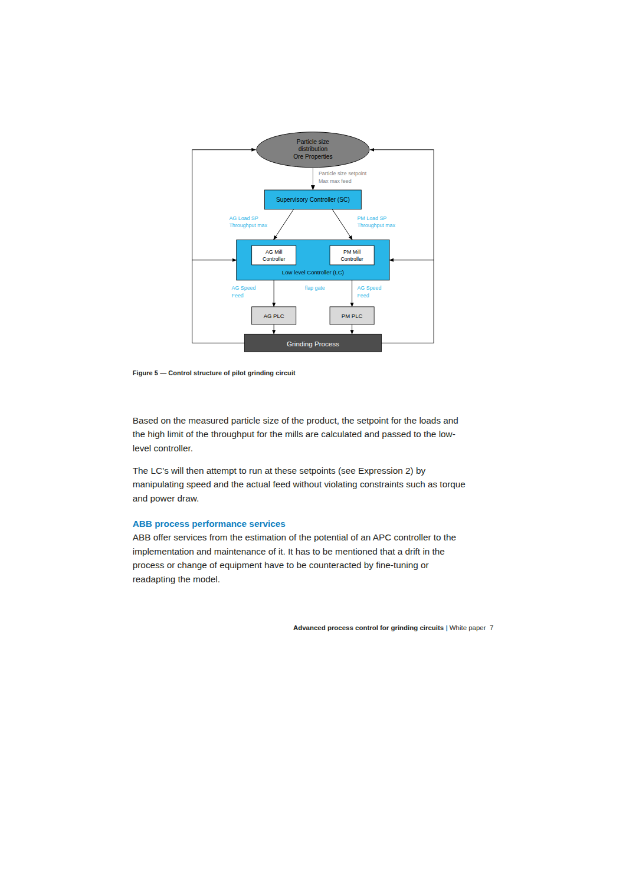Particle size distribution Ore Properties Particle size setpoint Max max feed Supervisory Controller (SC) AG Load SP Throughput max PM Load SP Throughput max AG Mill Controller PM Mill Controller Low level Controller (LC) AG Speed Feed flap gate AG Speed Feed AG PLC PM PLC Grinding Process
Figure 5 — Control structure of pilot grinding circuit
Based on the measured particle size of the product, the setpoint for the loads and the high limit of the throughput for the mills are calculated and passed to the low-level controller.
The LC’s will then attempt to run at these setpoints (see Expression 2) by manipulating speed and the actual feed without violating constraints such as torque and power draw.
ABB process performance services
ABB offer services from the estimation of the potential of an APC controller to the implementation and maintenance of it. It has to be mentioned that a drift in the process or change of equipment have to be counteracted by fine-tuning or readapting the model.
Advanced process control for grinding circuits | White paper 7